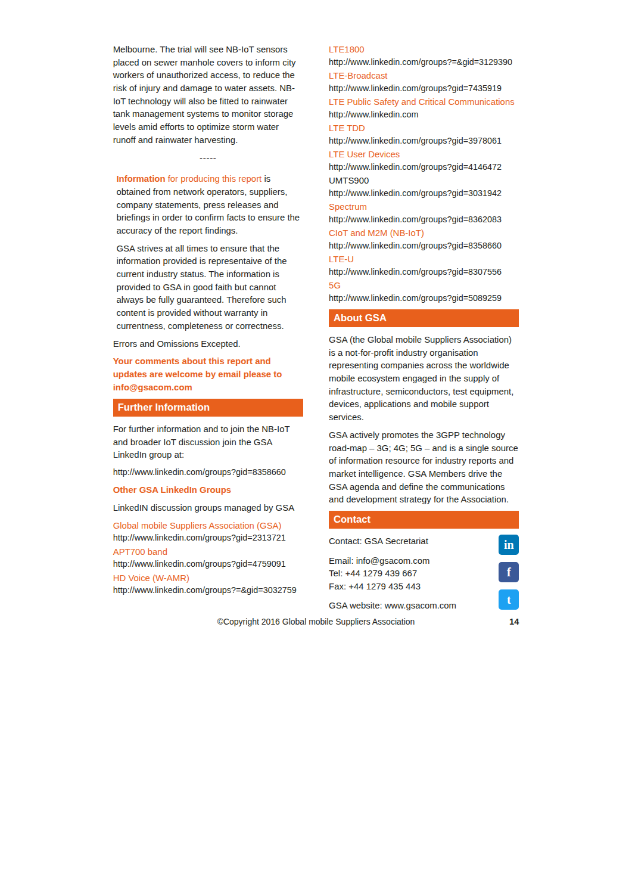Melbourne. The trial will see NB-IoT sensors placed on sewer manhole covers to inform city workers of unauthorized access, to reduce the risk of injury and damage to water assets. NB-IoT technology will also be fitted to rainwater tank management systems to monitor storage levels amid efforts to optimize storm water runoff and rainwater harvesting.
-----
Information for producing this report is obtained from network operators, suppliers, company statements, press releases and briefings in order to confirm facts to ensure the accuracy of the report findings.
GSA strives at all times to ensure that the information provided is representaive of the current industry status. The information is provided to GSA in good faith but cannot always be fully guaranteed. Therefore such content is provided without warranty in currentness, completeness or correctness.
Errors and Omissions Excepted.
Your comments about this report and updates are welcome by email please to info@gsacom.com
Further Information
For further information and to join the NB-IoT and broader IoT discussion join the GSA LinkedIn group at:
http://www.linkedin.com/groups?gid=8358660
Other GSA LinkedIn Groups
LinkedIN discussion groups managed by GSA
Global mobile Suppliers Association (GSA) http://www.linkedin.com/groups?gid=2313721
APT700 band http://www.linkedin.com/groups?gid=4759091
HD Voice (W-AMR) http://www.linkedin.com/groups?=&gid=3032759
LTE1800 http://www.linkedin.com/groups?=&gid=3129390
LTE-Broadcast http://www.linkedin.com/groups?gid=7435919
LTE Public Safety and Critical Communications http://www.linkedin.com
LTE TDD http://www.linkedin.com/groups?gid=3978061
LTE User Devices http://www.linkedin.com/groups?gid=4146472
UMTS900 http://www.linkedin.com/groups?gid=3031942
Spectrum http://www.linkedin.com/groups?gid=8362083
CIoT and M2M (NB-IoT) http://www.linkedin.com/groups?gid=8358660
LTE-U http://www.linkedin.com/groups?gid=8307556
5G http://www.linkedin.com/groups?gid=5089259
About GSA
GSA (the Global mobile Suppliers Association) is a not-for-profit industry organisation representing companies across the worldwide mobile ecosystem engaged in the supply of infrastructure, semiconductors, test equipment, devices, applications and mobile support services.
GSA actively promotes the 3GPP technology road-map – 3G; 4G; 5G – and is a single source of information resource for industry reports and market intelligence. GSA Members drive the GSA agenda and define the communications and development strategy for the Association.
Contact
Contact: GSA Secretariat
Email: info@gsacom.com
Tel: +44 1279 439 667
Fax: +44 1279 435 443
GSA website: www.gsacom.com
in
f
t
©Copyright 2016 Global mobile Suppliers Association 14